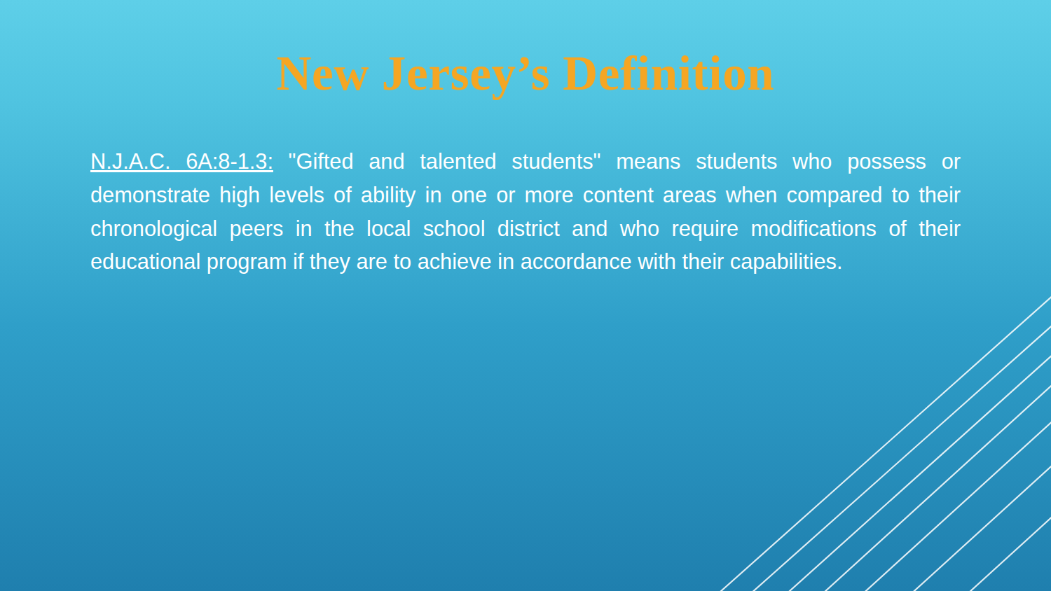New Jersey’s Definition
N.J.A.C. 6A:8-1.3: "Gifted and talented students" means students who possess or demonstrate high levels of ability in one or more content areas when compared to their chronological peers in the local school district and who require modifications of their educational program if they are to achieve in accordance with their capabilities.